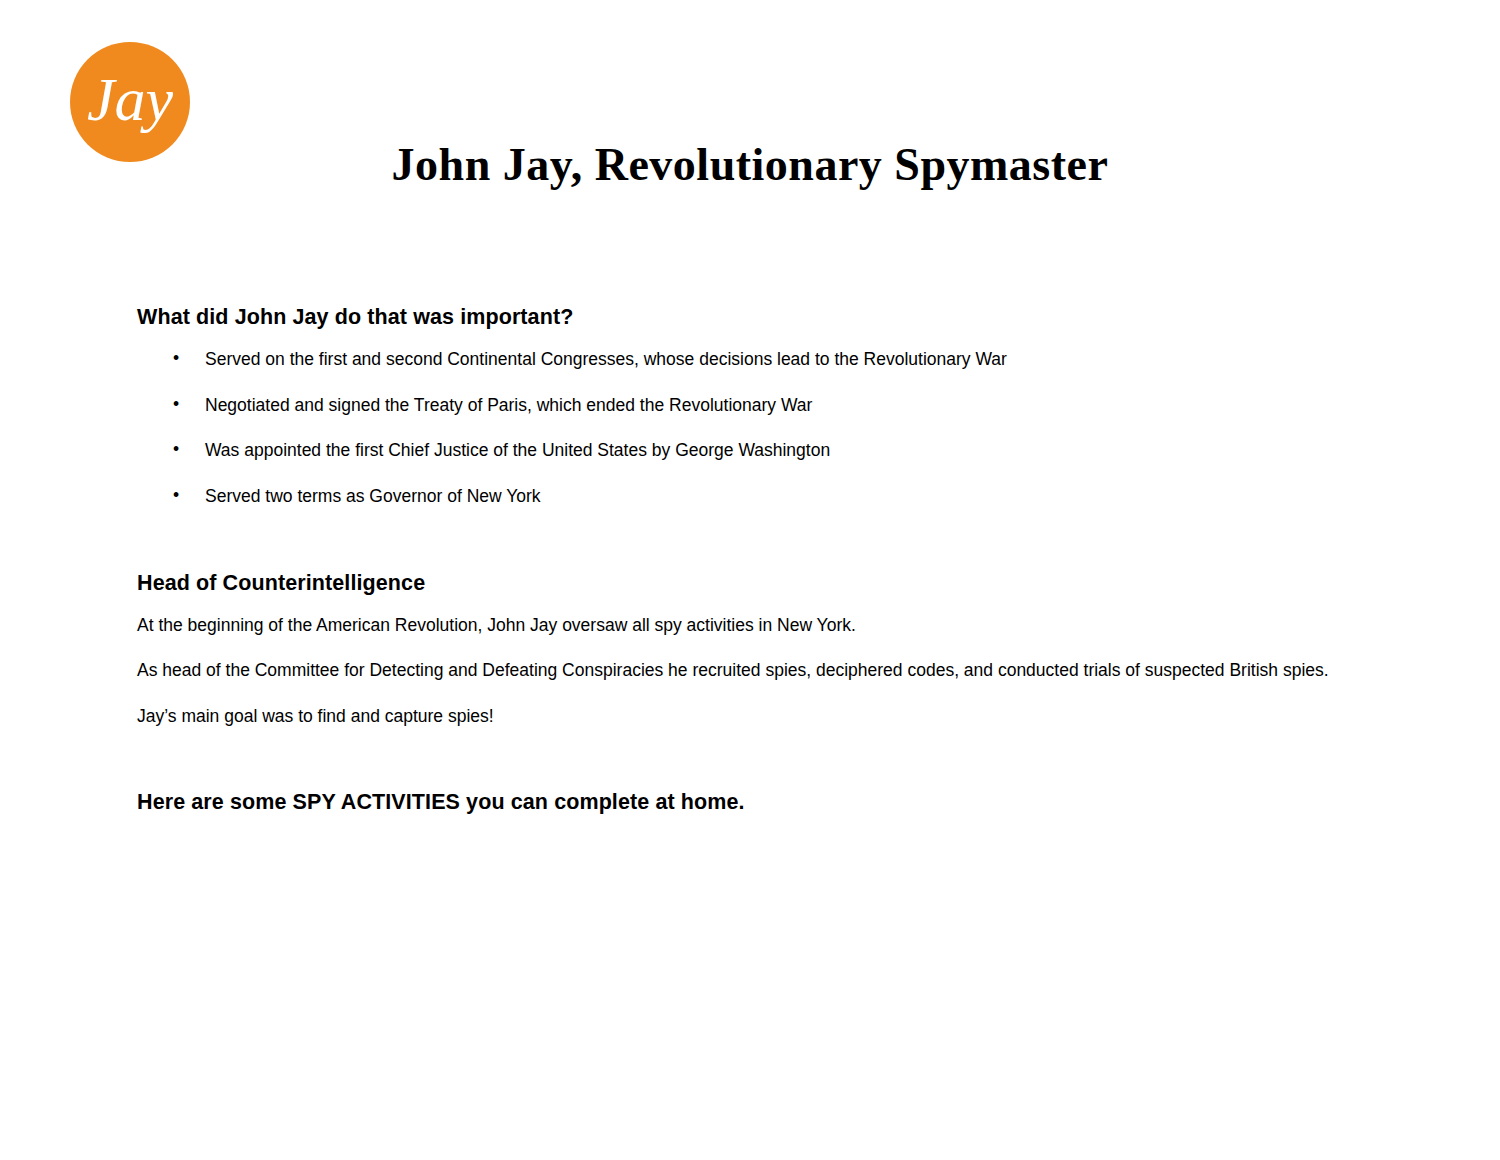Jay
John Jay, Revolutionary Spymaster
What did John Jay do that was important?
Served on the first and second Continental Congresses, whose decisions lead to the Revolutionary War
Negotiated and signed the Treaty of Paris, which ended the Revolutionary War
Was appointed the first Chief Justice of the United States by George Washington
Served two terms as Governor of New York
Head of Counterintelligence
At the beginning of the American Revolution, John Jay oversaw all spy activities in New York.
As head of the Committee for Detecting and Defeating Conspiracies he recruited spies, deciphered codes, and conducted trials of suspected British spies.
Jay’s main goal was to find and capture spies!
Here are some SPY ACTIVITIES you can complete at home.